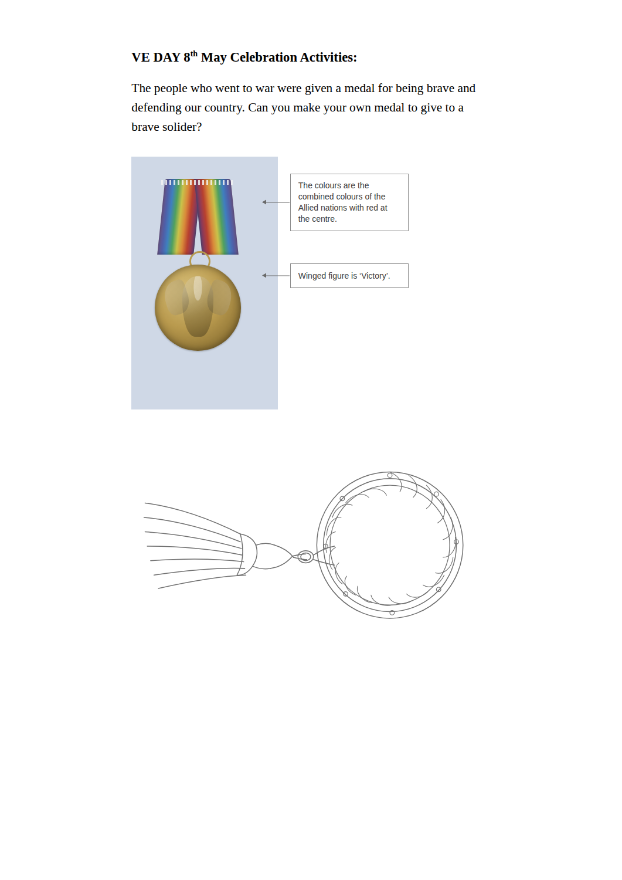VE DAY 8th May Celebration Activities:
The people who went to war were given a medal for being brave and defending our country. Can you make your own medal to give to a brave solider?
The colours are the combined colours of the Allied nations with red at the centre.
Winged figure is ‘Victory’.